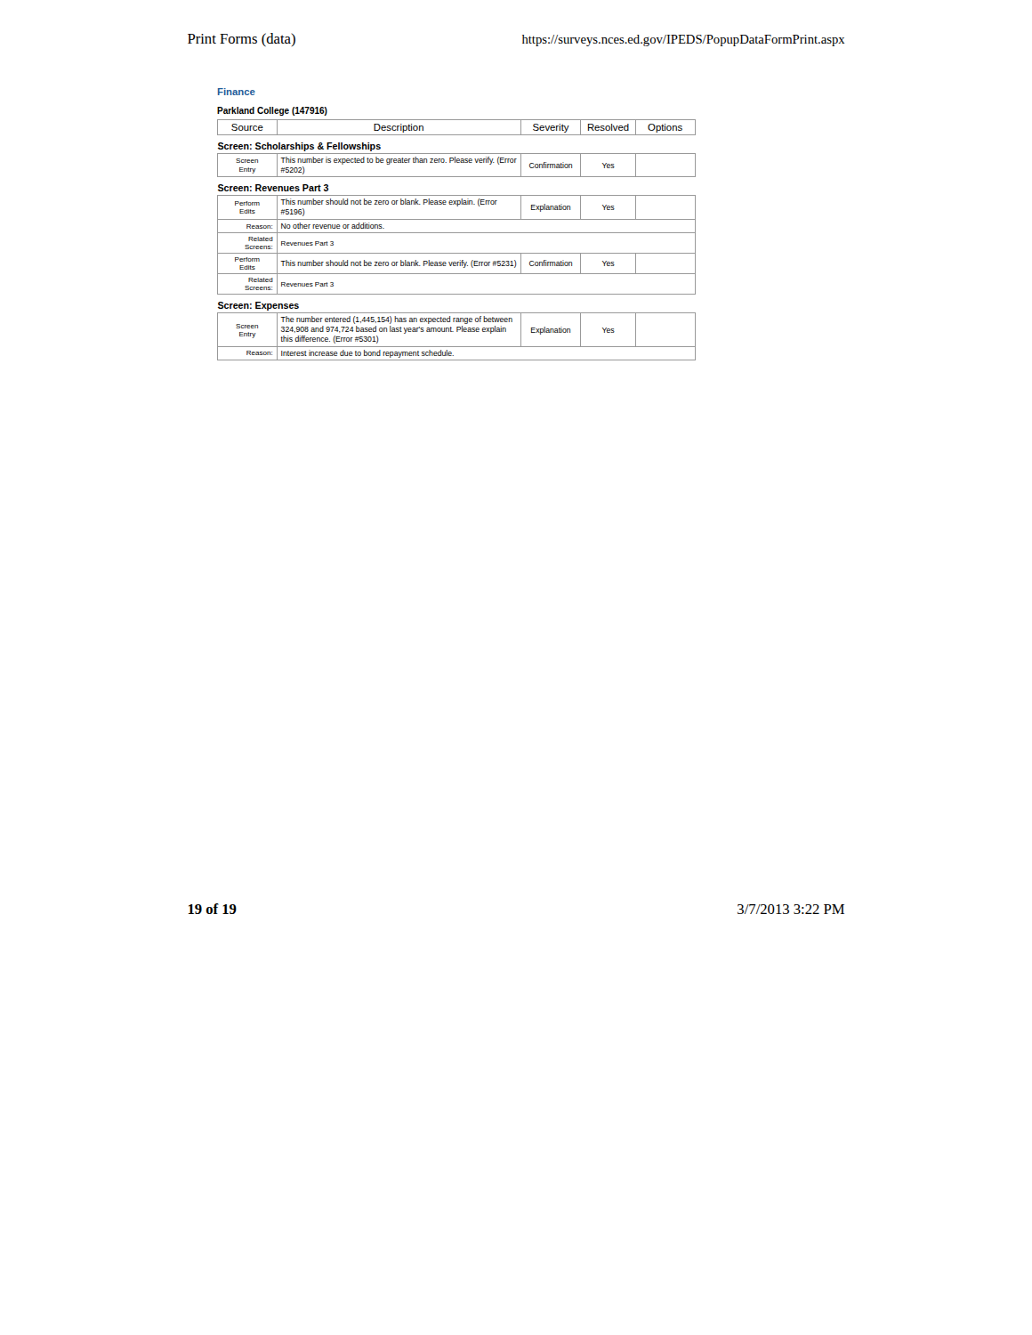Print Forms (data)
https://surveys.nces.ed.gov/IPEDS/PopupDataFormPrint.aspx
Finance
Parkland College (147916)
| Source | Description | Severity | Resolved | Options |
| --- | --- | --- | --- | --- |
| Screen: Scholarships & Fellowships |
| Screen Entry | This number is expected to be greater than zero. Please verify. (Error #5202) | Confirmation | Yes | |
| Screen: Revenues Part 3 |
| Perform Edits | This number should not be zero or blank. Please explain. (Error #5196) | Explanation | Yes | |
| Reason: | No other revenue or additions. |
| Related Screens: | Revenues Part 3 |
| Perform Edits | This number should not be zero or blank. Please verify. (Error #5231) | Confirmation | Yes | |
| Related Screens: | Revenues Part 3 |
| Screen: Expenses |
| Screen Entry | The number entered (1,445,154) has an expected range of between 324,908 and 974,724 based on last year's amount. Please explain this difference. (Error #5301) | Explanation | Yes | |
| Reason: | Interest increase due to bond repayment schedule. |
19 of 19
3/7/2013 3:22 PM